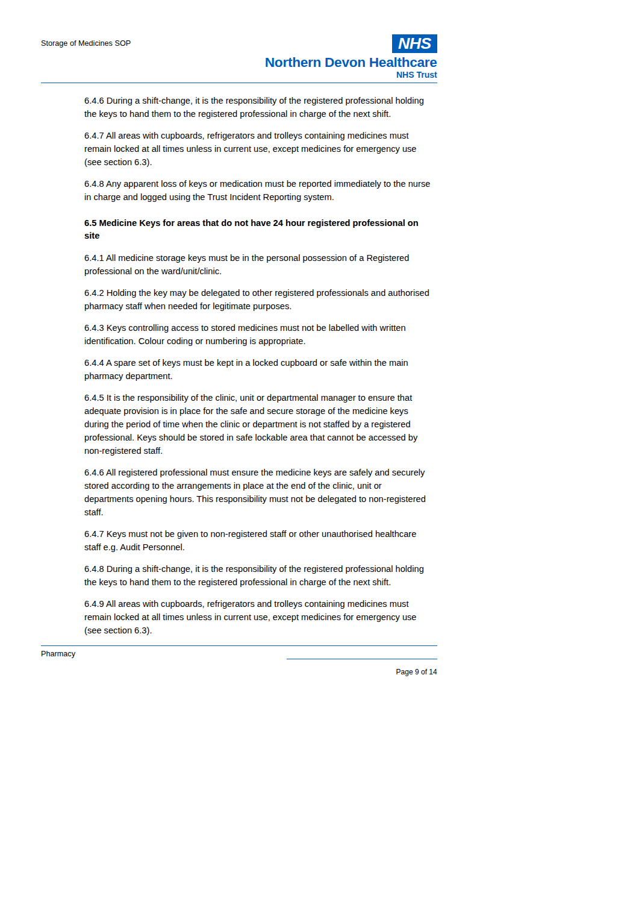Storage of Medicines SOP
NHS
Northern Devon Healthcare
NHS Trust
6.4.6 During a shift-change, it is the responsibility of the registered professional holding the keys to hand them to the registered professional in charge of the next shift.
6.4.7 All areas with cupboards, refrigerators and trolleys containing medicines must remain locked at all times unless in current use, except medicines for emergency use (see section 6.3).
6.4.8 Any apparent loss of keys or medication must be reported immediately to the nurse in charge and logged using the Trust Incident Reporting system.
6.5 Medicine Keys for areas that do not have 24 hour registered professional on site
6.4.1 All medicine storage keys must be in the personal possession of a Registered professional on the ward/unit/clinic.
6.4.2 Holding the key may be delegated to other registered professionals and authorised pharmacy staff when needed for legitimate purposes.
6.4.3 Keys controlling access to stored medicines must not be labelled with written identification. Colour coding or numbering is appropriate.
6.4.4 A spare set of keys must be kept in a locked cupboard or safe within the main pharmacy department.
6.4.5 It is the responsibility of the clinic, unit or departmental manager to ensure that adequate provision is in place for the safe and secure storage of the medicine keys during the period of time when the clinic or department is not staffed by a registered professional. Keys should be stored in safe lockable area that cannot be accessed by non-registered staff.
6.4.6 All registered professional must ensure the medicine keys are safely and securely stored according to the arrangements in place at the end of the clinic, unit or departments opening hours. This responsibility must not be delegated to non-registered staff.
6.4.7 Keys must not be given to non-registered staff or other unauthorised healthcare staff e.g. Audit Personnel.
6.4.8 During a shift-change, it is the responsibility of the registered professional holding the keys to hand them to the registered professional in charge of the next shift.
6.4.9 All areas with cupboards, refrigerators and trolleys containing medicines must remain locked at all times unless in current use, except medicines for emergency use (see section 6.3).
Pharmacy
Page 9 of 14